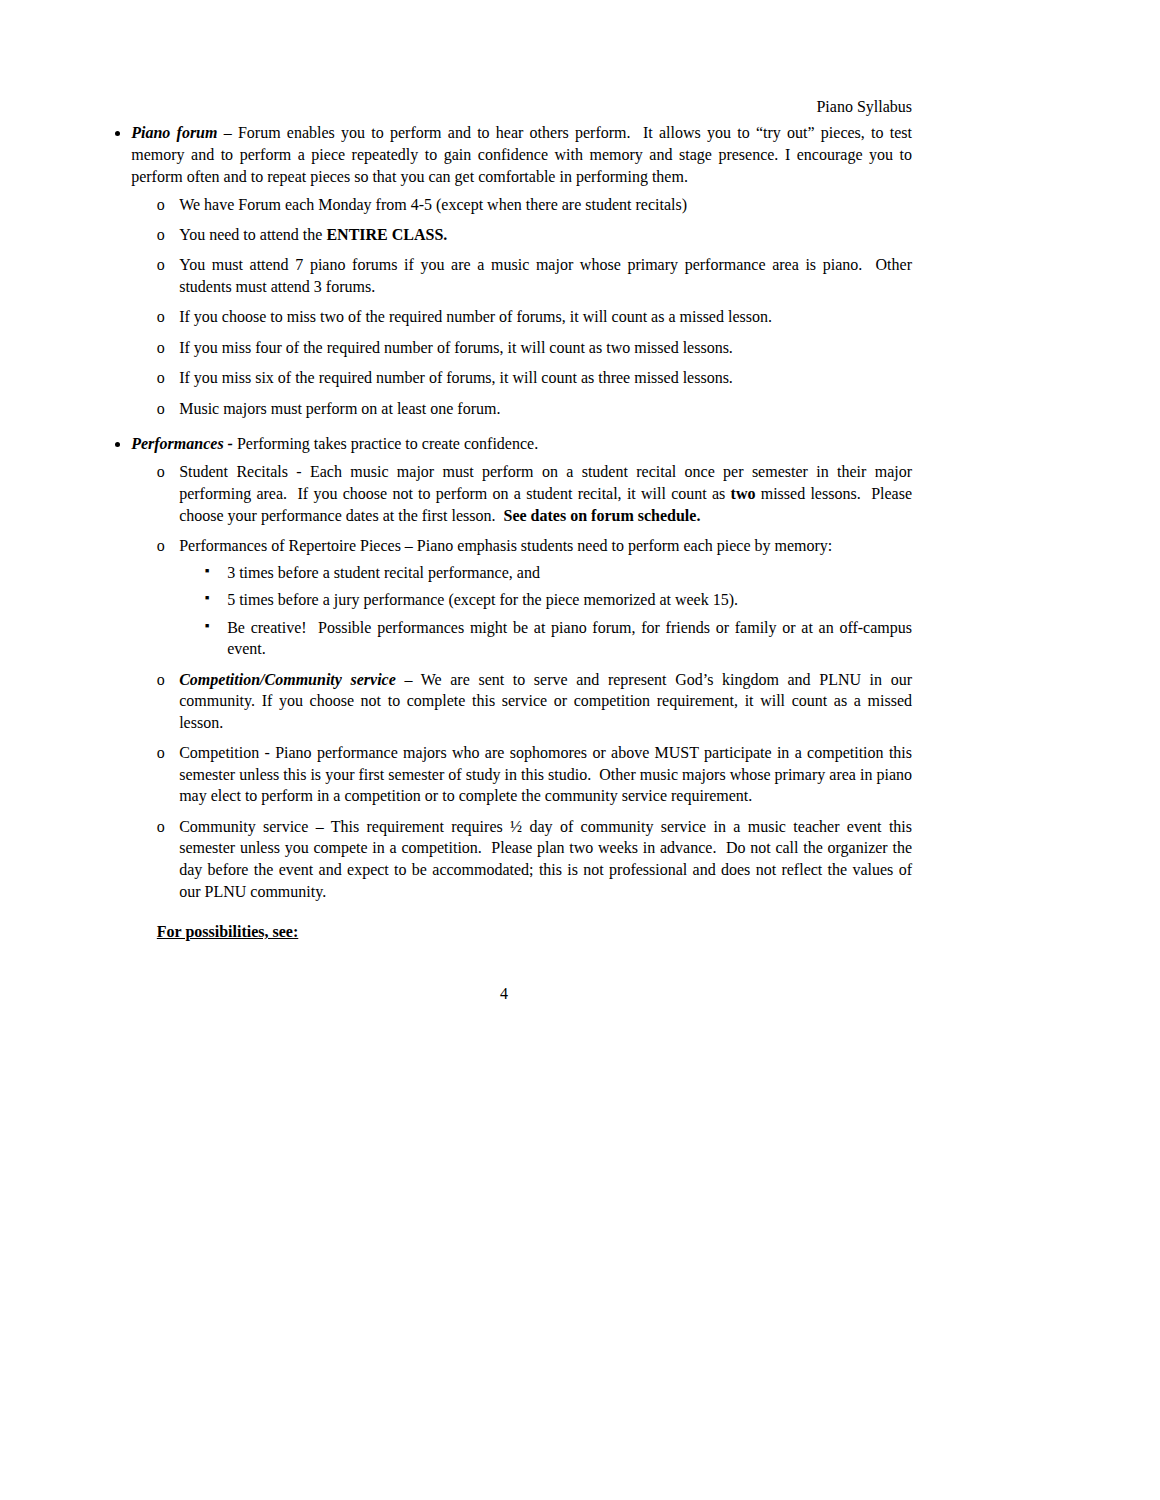Piano Syllabus
Piano forum – Forum enables you to perform and to hear others perform. It allows you to “try out” pieces, to test memory and to perform a piece repeatedly to gain confidence with memory and stage presence. I encourage you to perform often and to repeat pieces so that you can get comfortable in performing them.
We have Forum each Monday from 4-5 (except when there are student recitals)
You need to attend the ENTIRE CLASS.
You must attend 7 piano forums if you are a music major whose primary performance area is piano. Other students must attend 3 forums.
If you choose to miss two of the required number of forums, it will count as a missed lesson.
If you miss four of the required number of forums, it will count as two missed lessons.
If you miss six of the required number of forums, it will count as three missed lessons.
Music majors must perform on at least one forum.
Performances - Performing takes practice to create confidence.
Student Recitals - Each music major must perform on a student recital once per semester in their major performing area. If you choose not to perform on a student recital, it will count as two missed lessons. Please choose your performance dates at the first lesson. See dates on forum schedule.
Performances of Repertoire Pieces – Piano emphasis students need to perform each piece by memory:
3 times before a student recital performance, and
5 times before a jury performance (except for the piece memorized at week 15).
Be creative! Possible performances might be at piano forum, for friends or family or at an off-campus event.
Competition/Community service – We are sent to serve and represent God’s kingdom and PLNU in our community. If you choose not to complete this service or competition requirement, it will count as a missed lesson.
Competition - Piano performance majors who are sophomores or above MUST participate in a competition this semester unless this is your first semester of study in this studio. Other music majors whose primary area in piano may elect to perform in a competition or to complete the community service requirement.
Community service – This requirement requires ½ day of community service in a music teacher event this semester unless you compete in a competition. Please plan two weeks in advance. Do not call the organizer the day before the event and expect to be accommodated; this is not professional and does not reflect the values of our PLNU community.
For possibilities, see:
4